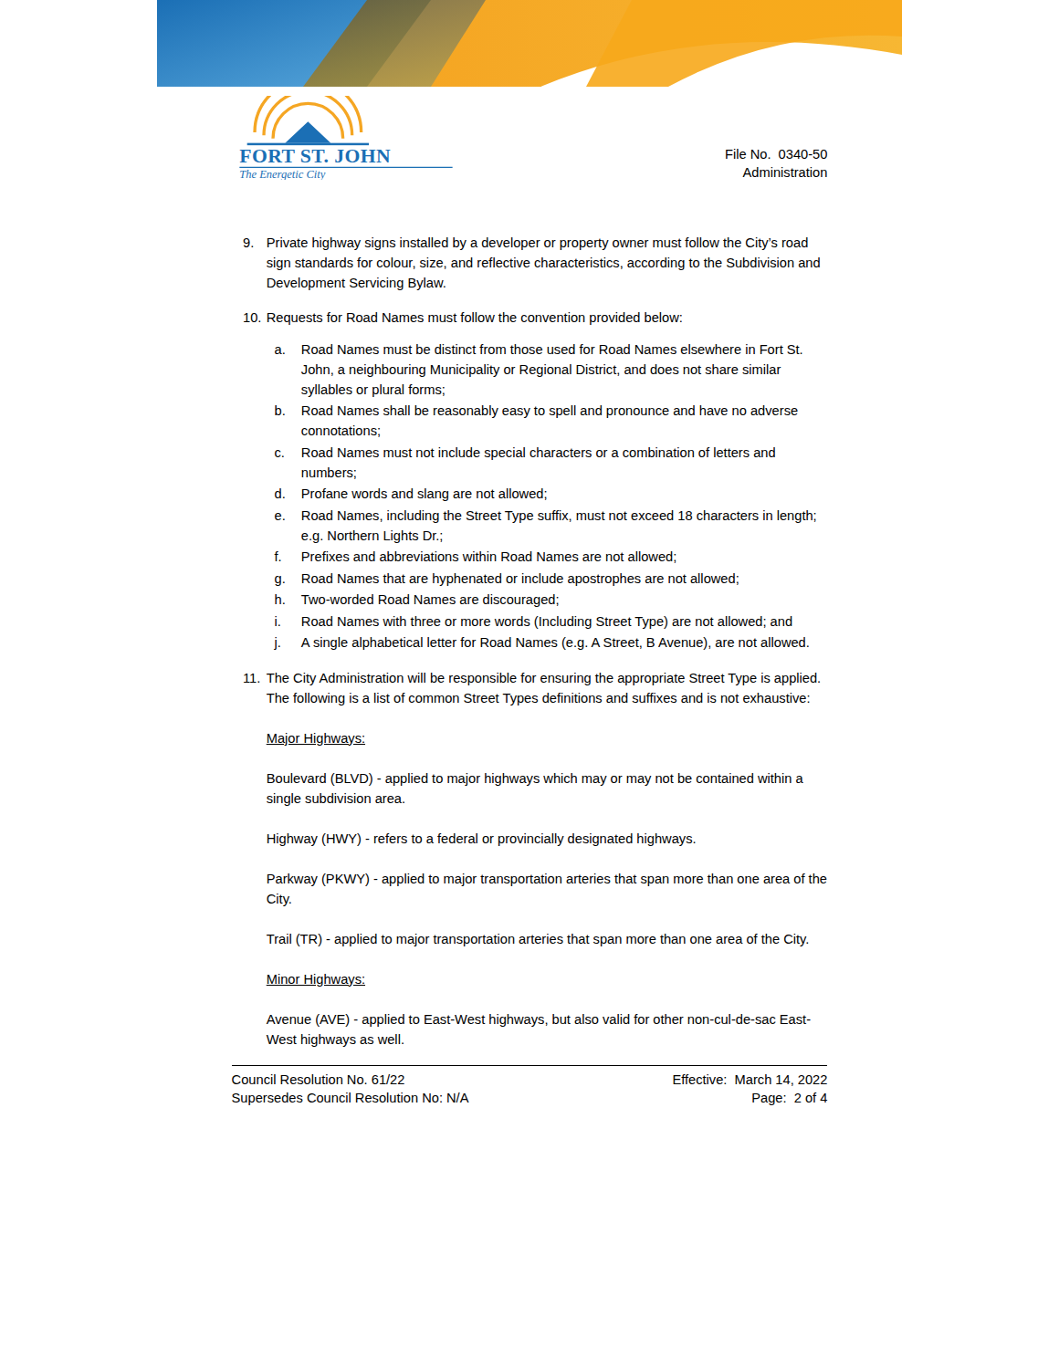FORT ST. JOHN The Energetic City
File No. 0340-50
Administration
Private highway signs installed by a developer or property owner must follow the City’s road sign standards for colour, size, and reflective characteristics, according to the Subdivision and Development Servicing Bylaw.
Requests for Road Names must follow the convention provided below:
Road Names must be distinct from those used for Road Names elsewhere in Fort St. John, a neighbouring Municipality or Regional District, and does not share similar syllables or plural forms;
Road Names shall be reasonably easy to spell and pronounce and have no adverse connotations;
Road Names must not include special characters or a combination of letters and numbers;
Profane words and slang are not allowed;
Road Names, including the Street Type suffix, must not exceed 18 characters in length; e.g. Northern Lights Dr.;
Prefixes and abbreviations within Road Names are not allowed;
Road Names that are hyphenated or include apostrophes are not allowed;
Two-worded Road Names are discouraged;
Road Names with three or more words (Including Street Type) are not allowed; and
A single alphabetical letter for Road Names (e.g. A Street, B Avenue), are not allowed.
The City Administration will be responsible for ensuring the appropriate Street Type is applied. The following is a list of common Street Types definitions and suffixes and is not exhaustive:
Major Highways:
Boulevard (BLVD) - applied to major highways which may or may not be contained within a single subdivision area.
Highway (HWY) - refers to a federal or provincially designated highways.
Parkway (PKWY) - applied to major transportation arteries that span more than one area of the City.
Trail (TR) - applied to major transportation arteries that span more than one area of the City.
Minor Highways:
Avenue (AVE) - applied to East-West highways, but also valid for other non-cul-de-sac East-West highways as well.
Council Resolution No. 61/22
Supersedes Council Resolution No: N/A
Effective: March 14, 2022
Page: 2 of 4